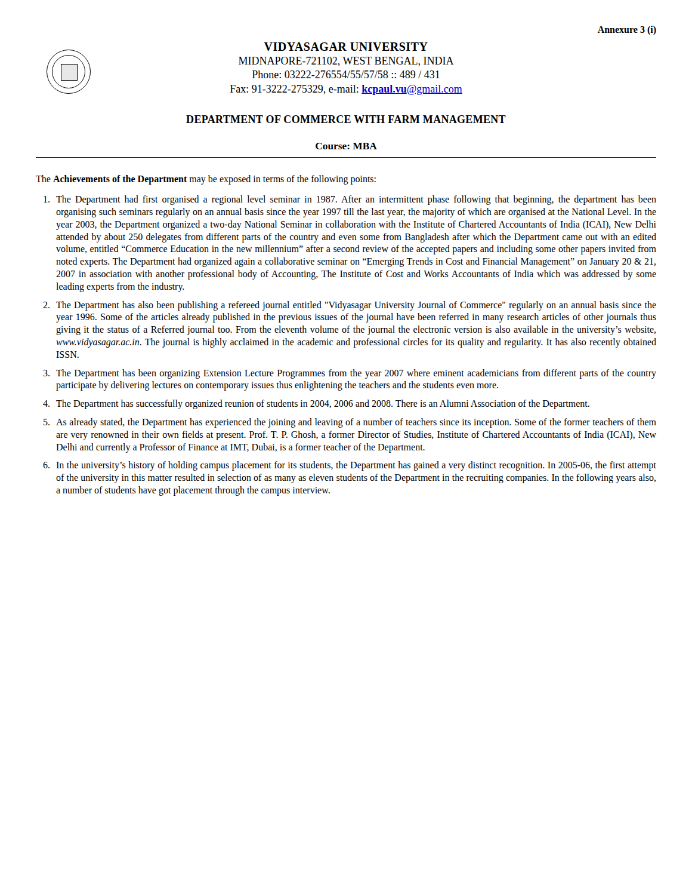Annexure 3 (i)
VIDYASAGAR UNIVERSITY
MIDNAPORE-721102, WEST BENGAL, INDIA
Phone: 03222-276554/55/57/58 :: 489 / 431
Fax: 91-3222-275329, e-mail: kcpaul.vu@gmail.com
DEPARTMENT OF COMMERCE WITH FARM MANAGEMENT
Course: MBA
The Achievements of the Department may be exposed in terms of the following points:
The Department had first organised a regional level seminar in 1987. After an intermittent phase following that beginning, the department has been organising such seminars regularly on an annual basis since the year 1997 till the last year, the majority of which are organised at the National Level. In the year 2003, the Department organized a two-day National Seminar in collaboration with the Institute of Chartered Accountants of India (ICAI), New Delhi attended by about 250 delegates from different parts of the country and even some from Bangladesh after which the Department came out with an edited volume, entitled “Commerce Education in the new millennium” after a second review of the accepted papers and including some other papers invited from noted experts. The Department had organized again a collaborative seminar on “Emerging Trends in Cost and Financial Management” on January 20 & 21, 2007 in association with another professional body of Accounting, The Institute of Cost and Works Accountants of India which was addressed by some leading experts from the industry.
The Department has also been publishing a refereed journal entitled "Vidyasagar University Journal of Commerce" regularly on an annual basis since the year 1996. Some of the articles already published in the previous issues of the journal have been referred in many research articles of other journals thus giving it the status of a Referred journal too. From the eleventh volume of the journal the electronic version is also available in the university’s website, www.vidyasagar.ac.in. The journal is highly acclaimed in the academic and professional circles for its quality and regularity. It has also recently obtained ISSN.
The Department has been organizing Extension Lecture Programmes from the year 2007 where eminent academicians from different parts of the country participate by delivering lectures on contemporary issues thus enlightening the teachers and the students even more.
The Department has successfully organized reunion of students in 2004, 2006 and 2008. There is an Alumni Association of the Department.
As already stated, the Department has experienced the joining and leaving of a number of teachers since its inception. Some of the former teachers of them are very renowned in their own fields at present. Prof. T. P. Ghosh, a former Director of Studies, Institute of Chartered Accountants of India (ICAI), New Delhi and currently a Professor of Finance at IMT, Dubai, is a former teacher of the Department.
In the university’s history of holding campus placement for its students, the Department has gained a very distinct recognition. In 2005-06, the first attempt of the university in this matter resulted in selection of as many as eleven students of the Department in the recruiting companies. In the following years also, a number of students have got placement through the campus interview.